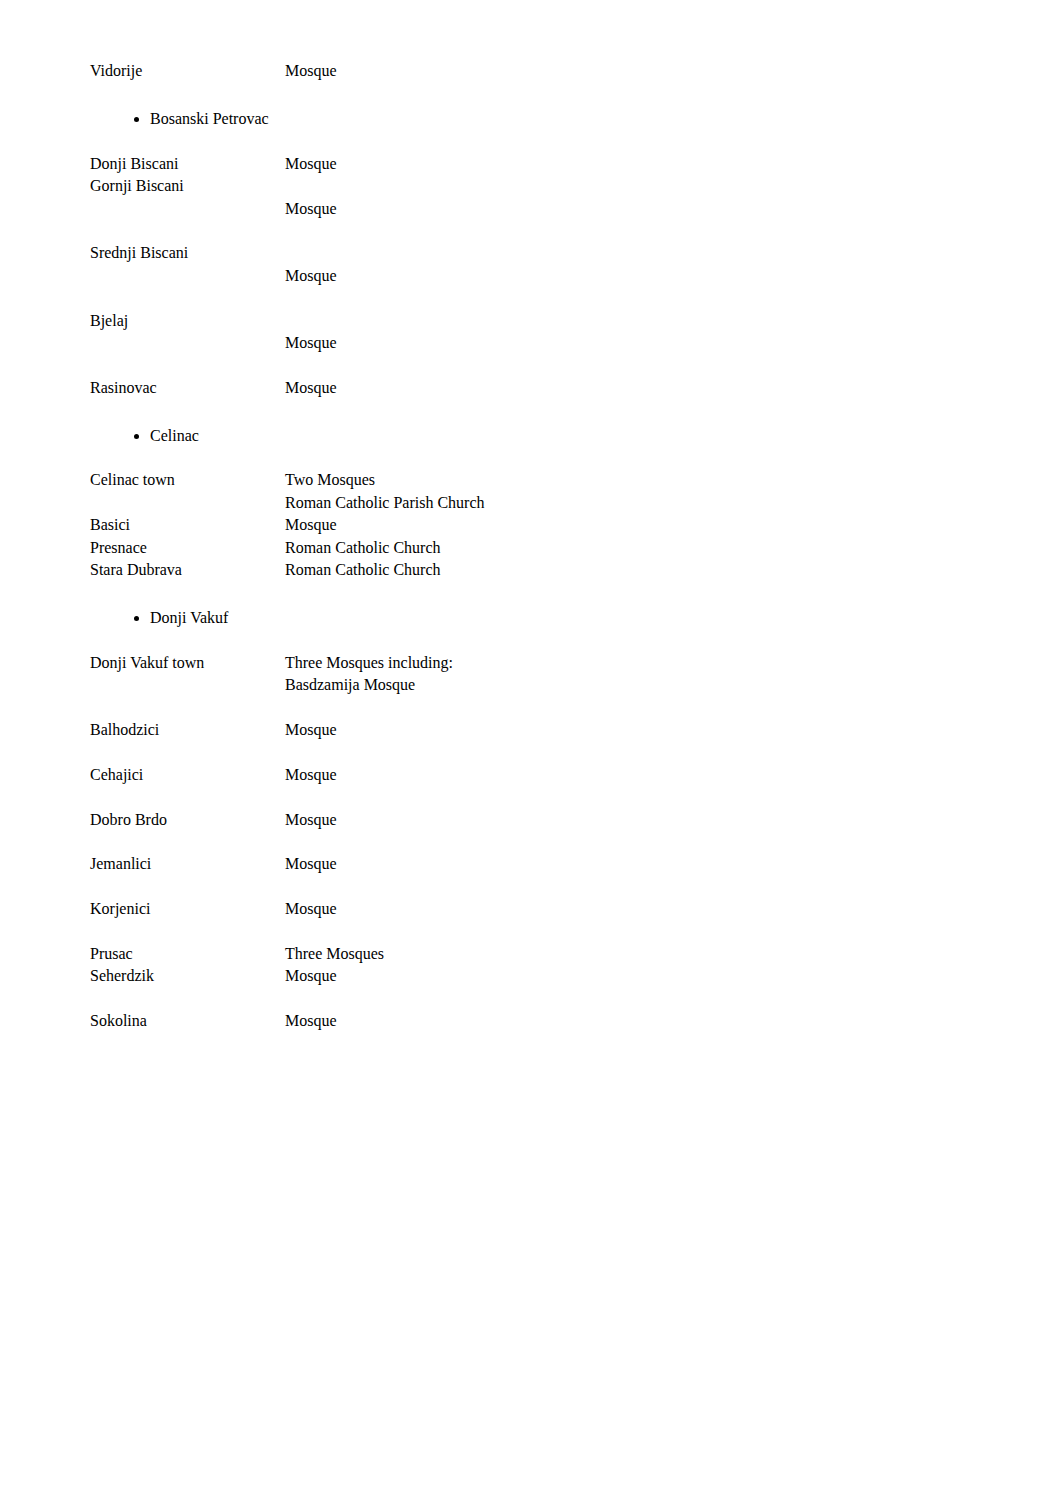| Vidorije | Mosque |
Bosanski Petrovac
| Donji Biscani | Mosque |
| Gornji Biscani | |
| | Mosque |
| Srednji Biscani | |
| | Mosque |
| Bjelaj | |
| | Mosque |
| Rasinovac | Mosque |
Celinac
| Celinac town | Two Mosques Roman Catholic Parish Church |
| Basici | Mosque |
| Presnace | Roman Catholic Church |
| Stara Dubrava | Roman Catholic Church |
Donji Vakuf
| Donji Vakuf town | Three Mosques including: Basdzamija Mosque |
| Balhodzici | Mosque |
| Cehajici | Mosque |
| Dobro Brdo | Mosque |
| Jemanlici | Mosque |
| Korjenici | Mosque |
| Prusac | Three Mosques |
| Seherdzik | Mosque |
| Sokolina | Mosque |